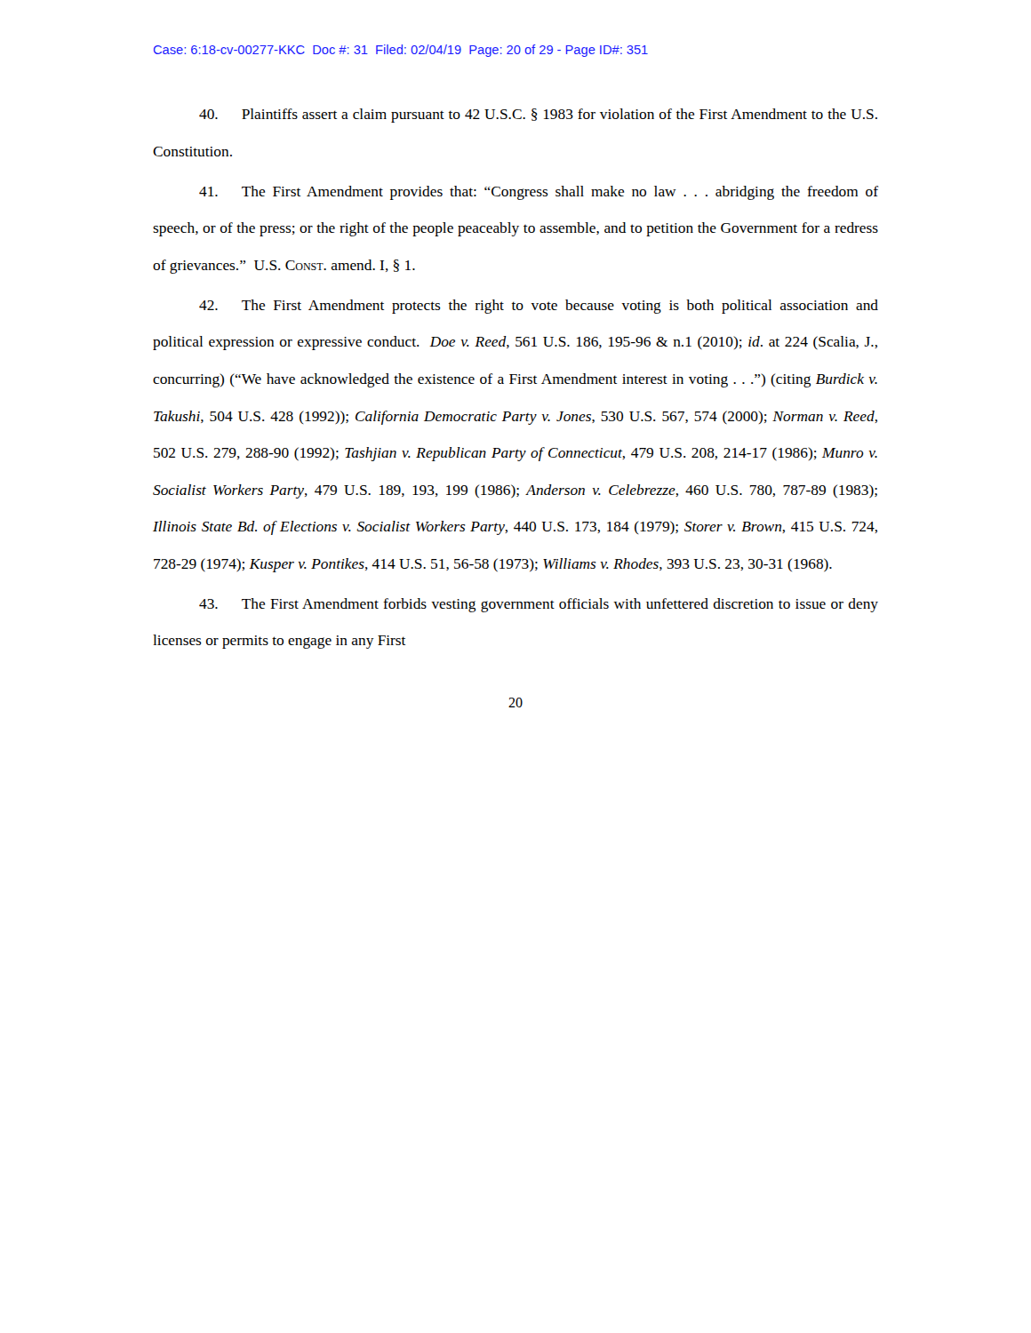Case: 6:18-cv-00277-KKC Doc #: 31 Filed: 02/04/19 Page: 20 of 29 - Page ID#: 351
40. Plaintiffs assert a claim pursuant to 42 U.S.C. § 1983 for violation of the First Amendment to the U.S. Constitution.
41. The First Amendment provides that: “Congress shall make no law . . . abridging the freedom of speech, or of the press; or the right of the people peaceably to assemble, and to petition the Government for a redress of grievances.” U.S. Const. amend. I, § 1.
42. The First Amendment protects the right to vote because voting is both political association and political expression or expressive conduct. Doe v. Reed, 561 U.S. 186, 195-96 & n.1 (2010); id. at 224 (Scalia, J., concurring) (“We have acknowledged the existence of a First Amendment interest in voting . . .”) (citing Burdick v. Takushi, 504 U.S. 428 (1992)); California Democratic Party v. Jones, 530 U.S. 567, 574 (2000); Norman v. Reed, 502 U.S. 279, 288-90 (1992); Tashjian v. Republican Party of Connecticut, 479 U.S. 208, 214-17 (1986); Munro v. Socialist Workers Party, 479 U.S. 189, 193, 199 (1986); Anderson v. Celebrezze, 460 U.S. 780, 787-89 (1983); Illinois State Bd. of Elections v. Socialist Workers Party, 440 U.S. 173, 184 (1979); Storer v. Brown, 415 U.S. 724, 728-29 (1974); Kusper v. Pontikes, 414 U.S. 51, 56-58 (1973); Williams v. Rhodes, 393 U.S. 23, 30-31 (1968).
43. The First Amendment forbids vesting government officials with unfettered discretion to issue or deny licenses or permits to engage in any First
20